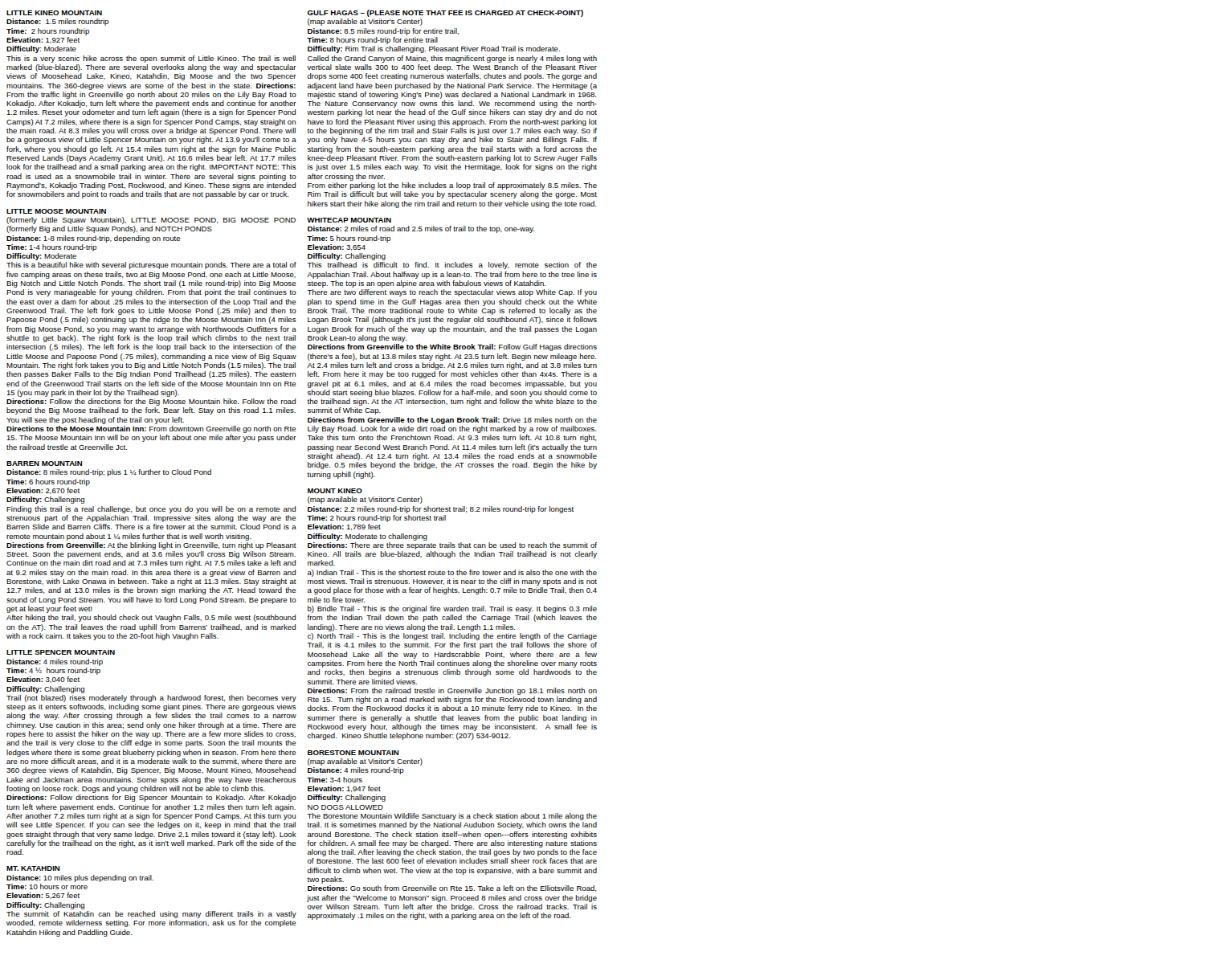Little Kineo Mountain
Distance: 1.5 miles roundtrip
Time: 2 hours roundtrip
Elevation: 1,927 feet
Difficulty: Moderate
This is a very scenic hike across the open summit of Little Kineo. The trail is well marked (blue-blazed). There are several overlooks along the way and spectacular views of Moosehead Lake, Kineo, Katahdin, Big Moose and the two Spencer mountains. The 360-degree views are some of the best in the state. Directions: From the traffic light in Greenville go north about 20 miles on the Lily Bay Road to Kokadjo. After Kokadjo, turn left where the pavement ends and continue for another 1.2 miles. Reset your odometer and turn left again (there is a sign for Spencer Pond Camps) At 7.2 miles, where there is a sign for Spencer Pond Camps, stay straight on the main road. At 8.3 miles you will cross over a bridge at Spencer Pond. There will be a gorgeous view of Little Spencer Mountain on your right. At 13.9 you'll come to a fork, where you should go left. At 15.4 miles turn right at the sign for Maine Public Reserved Lands (Days Academy Grant Unit). At 16.6 miles bear left. At 17.7 miles look for the trailhead and a small parking area on the right. IMPORTANT NOTE: This road is used as a snowmobile trail in winter. There are several signs pointing to Raymond's, Kokadjo Trading Post, Rockwood, and Kineo. These signs are intended for snowmobilers and point to roads and trails that are not passable by car or truck.
Little Moose Mountain
(formerly Little Squaw Mountain), LITTLE MOOSE POND, BIG MOOSE POND (formerly Big and Little Squaw Ponds), and NOTCH PONDS
Distance: 1-8 miles round-trip, depending on route
Time: 1-4 hours round-trip
Difficulty: Moderate
This is a beautiful hike with several picturesque mountain ponds. There are a total of five camping areas on these trails, two at Big Moose Pond, one each at Little Moose, Big Notch and Little Notch Ponds. The short trail (1 mile round-trip) into Big Moose Pond is very manageable for young children. From that point the trail continues to the east over a dam for about .25 miles to the intersection of the Loop Trail and the Greenwood Trail. The left fork goes to Little Moose Pond (.25 mile) and then to Papoose Pond (.5 mile) continuing up the ridge to the Moose Mountain Inn (4 miles from Big Moose Pond, so you may want to arrange with Northwoods Outfitters for a shuttle to get back). The right fork is the loop trail which climbs to the next trail intersection (.5 miles). The left fork is the loop trail back to the intersection of the Little Moose and Papoose Pond (.75 miles), commanding a nice view of Big Squaw Mountain. The right fork takes you to Big and Little Notch Ponds (1.5 miles). The trail then passes Baker Falls to the Big Indian Pond Trailhead (1.25 miles). The eastern end of the Greenwood Trail starts on the left side of the Moose Mountain Inn on Rte 15 (you may park in their lot by the Trailhead sign).
Directions: Follow the directions for the Big Moose Mountain hike. Follow the road beyond the Big Moose trailhead to the fork. Bear left. Stay on this road 1.1 miles. You will see the post heading of the trail on your left.
Directions to the Moose Mountain Inn: From downtown Greenville go north on Rte 15. The Moose Mountain Inn will be on your left about one mile after you pass under the railroad trestle at Greenville Jct.
Barren Mountain
Distance: 8 miles round-trip; plus 1 ¼ further to Cloud Pond
Time: 6 hours round-trip
Elevation: 2,670 feet
Difficulty: Challenging
Finding this trail is a real challenge, but once you do you will be on a remote and strenuous part of the Appalachian Trail. Impressive sites along the way are the Barren Slide and Barren Cliffs. There is a fire tower at the summit. Cloud Pond is a remote mountain pond about 1 ¼ miles further that is well worth visiting.
Directions from Greenville: At the blinking light in Greenville, turn right up Pleasant Street. Soon the pavement ends, and at 3.6 miles you'll cross Big Wilson Stream. Continue on the main dirt road and at 7.3 miles turn right. At 7.5 miles take a left and at 9.2 miles stay on the main road. In this area there is a great view of Barren and Borestone, with Lake Onawa in between. Take a right at 11.3 miles. Stay straight at 12.7 miles, and at 13.0 miles is the brown sign marking the AT. Head toward the sound of Long Pond Stream. You will have to ford Long Pond Stream. Be prepare to get at least your feet wet!
After hiking the trail, you should check out Vaughn Falls, 0.5 mile west (southbound on the AT). The trail leaves the road uphill from Barrens' trailhead, and is marked with a rock cairn. It takes you to the 20-foot high Vaughn Falls.
Little Spencer Mountain
Distance: 4 miles round-trip
Time: 4 ½ hours round-trip
Elevation: 3,040 feet
Difficulty: Challenging
Trail (not blazed) rises moderately through a hardwood forest, then becomes very steep as it enters softwoods, including some giant pines. There are gorgeous views along the way. After crossing through a few slides the trail comes to a narrow chimney. Use caution in this area; send only one hiker through at a time. There are ropes here to assist the hiker on the way up. There are a few more slides to cross, and the trail is very close to the cliff edge in some parts. Soon the trail mounts the ledges where there is some great blueberry picking when in season. From here there are no more difficult areas, and it is a moderate walk to the summit, where there are 360 degree views of Katahdin, Big Spencer, Big Moose, Mount Kineo, Moosehead Lake and Jackman area mountains. Some spots along the way have treacherous footing on loose rock. Dogs and young children will not be able to climb this.
Directions: Follow directions for Big Spencer Mountain to Kokadjo. After Kokadjo turn left where pavement ends. Continue for another 1.2 miles then turn left again. After another 7.2 miles turn right at a sign for Spencer Pond Camps. At this turn you will see Little Spencer. If you can see the ledges on it, keep in mind that the trail goes straight through that very same ledge. Drive 2.1 miles toward it (stay left). Look carefully for the trailhead on the right, as it isn't well marked. Park off the side of the road.
Mt. Katahdin
Distance: 10 miles plus depending on trail.
Time: 10 hours or more
Elevation: 5,267 feet
Difficulty: Challenging
The summit of Katahdin can be reached using many different trails in a vastly wooded, remote wilderness setting. For more information, ask us for the complete Katahdin Hiking and Paddling Guide.
Gulf Hagas – (Please note that fee is charged at check-point)
(map available at Visitor's Center)
Distance: 8.5 miles round-trip for entire trail,
Time: 8 hours round-trip for entire trail
Difficulty: Rim Trail is challenging. Pleasant River Road Trail is moderate.
Called the Grand Canyon of Maine, this magnificent gorge is nearly 4 miles long with vertical slate walls 300 to 400 feet deep. The West Branch of the Pleasant River drops some 400 feet creating numerous waterfalls, chutes and pools. The gorge and adjacent land have been purchased by the National Park Service. The Hermitage (a majestic stand of towering King's Pine) was declared a National Landmark in 1968. The Nature Conservancy now owns this land. We recommend using the north-western parking lot near the head of the Gulf since hikers can stay dry and do not have to ford the Pleasant River using this approach. From the north-west parking lot to the beginning of the rim trail and Stair Falls is just over 1.7 miles each way. So if you only have 4-5 hours you can stay dry and hike to Stair and Billings Falls. If starting from the south-eastern parking area the trail starts with a ford across the knee-deep Pleasant River. From the south-eastern parking lot to Screw Auger Falls is just over 1.5 miles each way. To visit the Hermitage, look for signs on the right after crossing the river.
From either parking lot the hike includes a loop trail of approximately 8.5 miles. The Rim Trail is difficult but will take you by spectacular scenery along the gorge. Most hikers start their hike along the rim trail and return to their vehicle using the tote road.
Whitecap Mountain
Distance: 2 miles of road and 2.5 miles of trail to the top, one-way.
Time: 5 hours round-trip
Elevation: 3,654
Difficulty: Challenging
This trailhead is difficult to find. It includes a lovely, remote section of the Appalachian Trail. About halfway up is a lean-to. The trail from here to the tree line is steep. The top is an open alpine area with fabulous views of Katahdin.
There are two different ways to reach the spectacular views atop White Cap. If you plan to spend time in the Gulf Hagas area then you should check out the White Brook Trail. The more traditional route to White Cap is referred to locally as the Logan Brook Trail (although it's just the regular old southbound AT), since it follows Logan Brook for much of the way up the mountain, and the trail passes the Logan Brook Lean-to along the way.
Directions from Greenville to the White Brook Trail: Follow Gulf Hagas directions (there's a fee), but at 13.8 miles stay right. At 23.5 turn left. Begin new mileage here. At 2.4 miles turn left and cross a bridge. At 2.6 miles turn right, and at 3.8 miles turn left. From here it may be too rugged for most vehicles other than 4x4s. There is a gravel pit at 6.1 miles, and at 6.4 miles the road becomes impassable, but you should start seeing blue blazes. Follow for a half-mile, and soon you should come to the trailhead sign. At the AT intersection, turn right and follow the white blaze to the summit of White Cap.
Directions from Greenville to the Logan Brook Trail: Drive 18 miles north on the Lily Bay Road. Look for a wide dirt road on the right marked by a row of mailboxes. Take this turn onto the Frenchtown Road. At 9.3 miles turn left. At 10.8 turn right, passing near Second West Branch Pond. At 11.4 miles turn left (it's actually the turn straight ahead). At 12.4 turn right. At 13.4 miles the road ends at a snowmobile bridge. 0.5 miles beyond the bridge, the AT crosses the road. Begin the hike by turning uphill (right).
Mount Kineo
(map available at Visitor's Center)
Distance: 2.2 miles round-trip for shortest trail; 8.2 miles round-trip for longest
Time: 2 hours round-trip for shortest trail
Elevation: 1,789 feet
Difficulty: Moderate to challenging
Directions: There are three separate trails that can be used to reach the summit of Kineo. All trails are blue-blazed, although the Indian Trail trailhead is not clearly marked.
a) Indian Trail - This is the shortest route to the fire tower and is also the one with the most views. Trail is strenuous. However, it is near to the cliff in many spots and is not a good place for those with a fear of heights. Length: 0.7 mile to Bridle Trail, then 0.4 mile to fire tower.
b) Bridle Trail - This is the original fire warden trail. Trail is easy. It begins 0.3 mile from the Indian Trail down the path called the Carriage Trail (which leaves the landing). There are no views along the trail. Length 1.1 miles.
c) North Trail - This is the longest trail. Including the entire length of the Carriage Trail, it is 4.1 miles to the summit. For the first part the trail follows the shore of Moosehead Lake all the way to Hardscrabble Point, where there are a few campsites. From here the North Trail continues along the shoreline over many roots and rocks, then begins a strenuous climb through some old hardwoods to the summit. There are limited views.
Directions: From the railroad trestle in Greenville Junction go 18.1 miles north on Rte 15. Turn right on a road marked with signs for the Rockwood town landing and docks. From the Rockwood docks it is about a 10 minute ferry ride to Kineo. In the summer there is generally a shuttle that leaves from the public boat landing in Rockwood every hour, although the times may be inconsistent. A small fee is charged. Kineo Shuttle telephone number: (207) 534-9012.
Borestone Mountain
(map available at Visitor's Center)
Distance: 4 miles round-trip
Time: 3-4 hours
Elevation: 1,947 feet
Difficulty: Challenging
NO DOGS ALLOWED
The Borestone Mountain Wildlife Sanctuary is a check station about 1 mile along the trail. It is sometimes manned by the National Audubon Society, which owns the land around Borestone. The check station itself--when open---offers interesting exhibits for children. A small fee may be charged. There are also interesting nature stations along the trail. After leaving the check station, the trail goes by two ponds to the face of Borestone. The last 600 feet of elevation includes small sheer rock faces that are difficult to climb when wet. The view at the top is expansive, with a bare summit and two peaks.
Directions: Go south from Greenville on Rte 15. Take a left on the Elliotsville Road, just after the "Welcome to Monson" sign. Proceed 8 miles and cross over the bridge over Wilson Stream. Turn left after the bridge. Cross the railroad tracks. Trail is approximately .1 miles on the right, with a parking area on the left of the road.